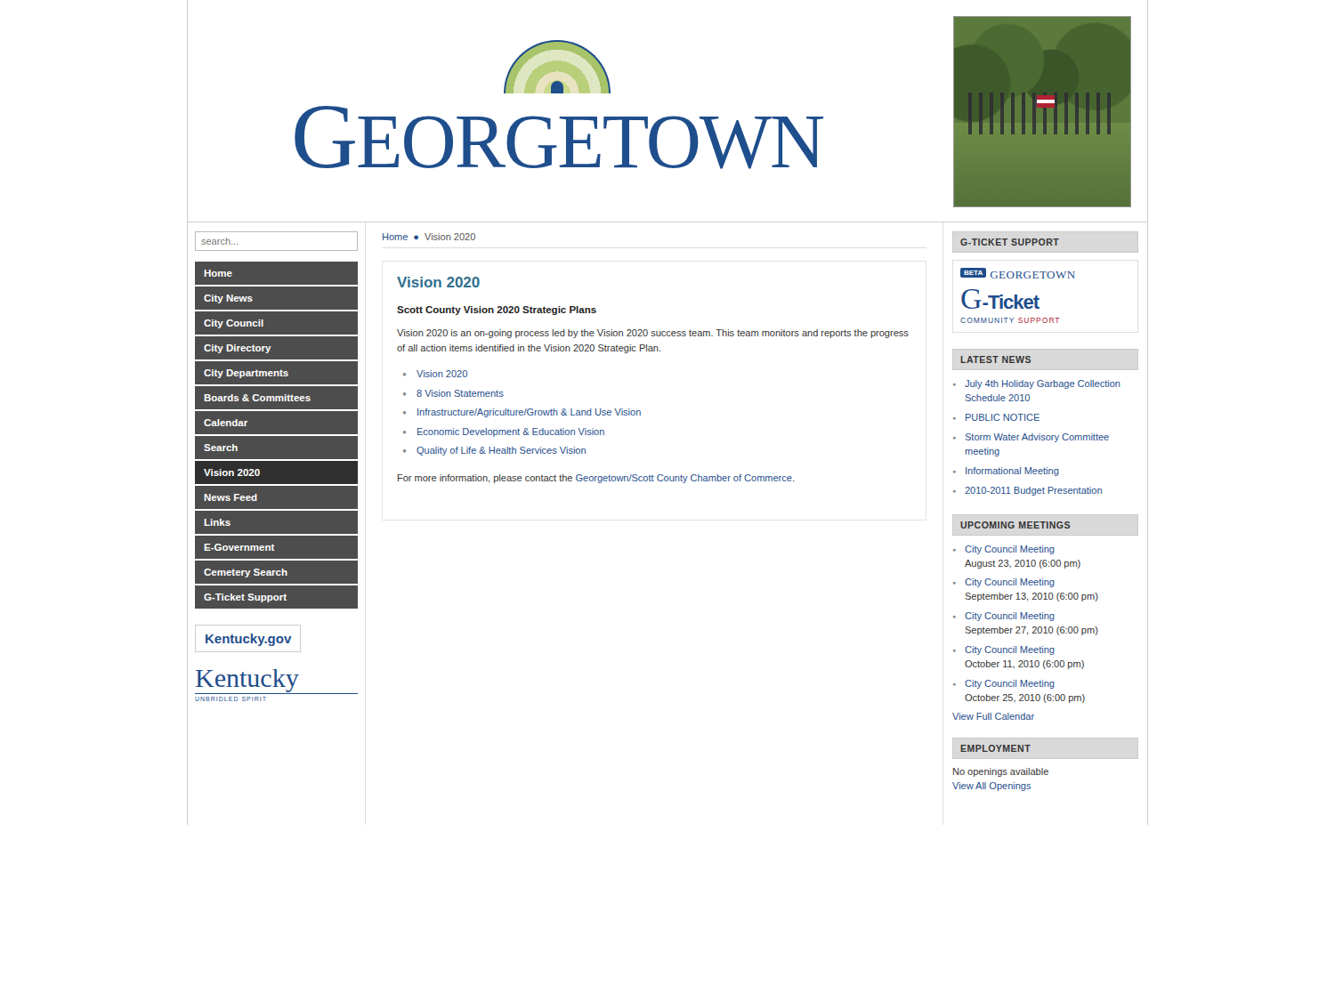Georgetown
Home
City News
City Council
City Directory
City Departments
Boards & Committees
Calendar
Search
Vision 2020
News Feed
Links
E-Government
Cemetery Search
G-Ticket Support
Kentucky.gov
Kentucky UNBRIDLED SPIRIT
Home●Vision 2020
Vision 2020
Scott County Vision 2020 Strategic Plans
Vision 2020 is an on-going process led by the Vision 2020 success team. This team monitors and reports the progress of all action items identified in the Vision 2020 Strategic Plan.
Vision 2020
8 Vision Statements
Infrastructure/Agriculture/Growth & Land Use Vision
Economic Development & Education Vision
Quality of Life & Health Services Vision
For more information, please contact the Georgetown/Scott County Chamber of Commerce.
G-Ticket Support
BETA Georgetown
G-Ticket
COMMUNITY SUPPORT
Latest News
July 4th Holiday Garbage Collection Schedule 2010
PUBLIC NOTICE
Storm Water Advisory Committee meeting
Informational Meeting
2010-2011 Budget Presentation
Upcoming Meetings
City Council Meeting August 23, 2010 (6:00 pm)
City Council Meeting September 13, 2010 (6:00 pm)
City Council Meeting September 27, 2010 (6:00 pm)
City Council Meeting October 11, 2010 (6:00 pm)
City Council Meeting October 25, 2010 (6:00 pm)
View Full Calendar
Employment
No openings available
View All Openings